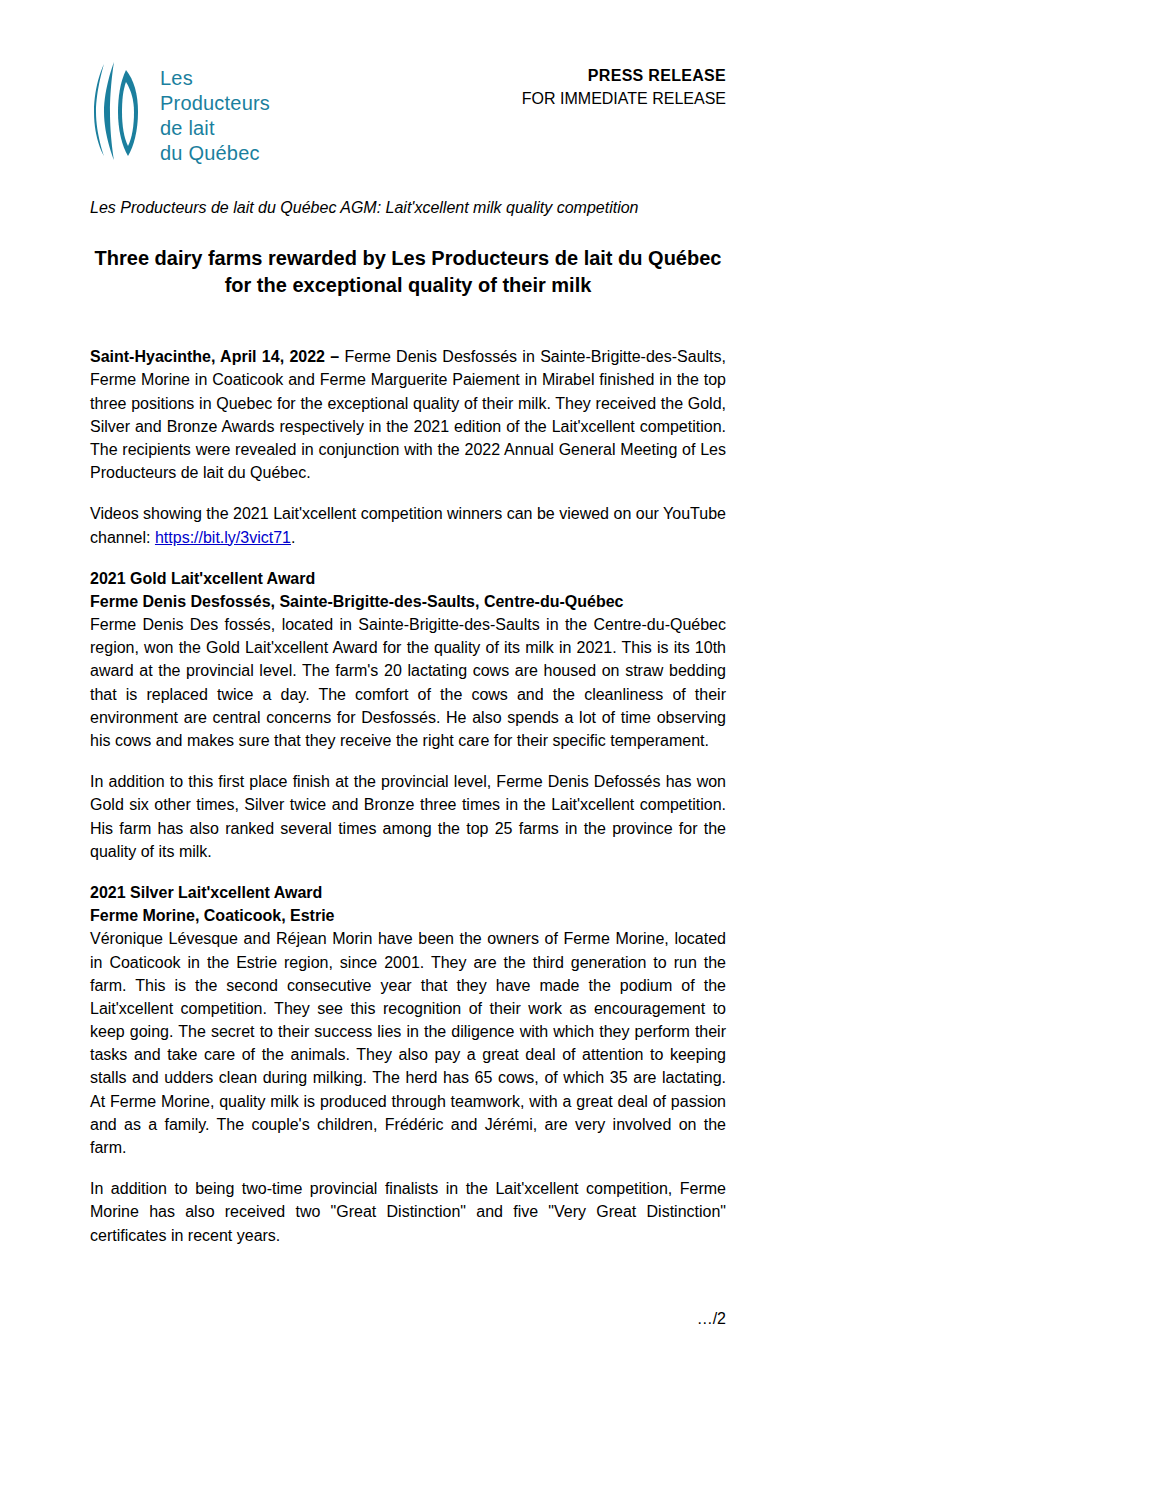Les
Producteurs
de lait
du Québec
PRESS RELEASE
FOR IMMEDIATE RELEASE
Les Producteurs de lait du Québec AGM: Lait'xcellent milk quality competition
Three dairy farms rewarded by Les Producteurs de lait du Québec
for the exceptional quality of their milk
Saint-Hyacinthe, April 14, 2022 – Ferme Denis Desfossés in Sainte-Brigitte-des-Saults, Ferme Morine in Coaticook and Ferme Marguerite Paiement in Mirabel finished in the top three positions in Quebec for the exceptional quality of their milk. They received the Gold, Silver and Bronze Awards respectively in the 2021 edition of the Lait'xcellent competition. The recipients were revealed in conjunction with the 2022 Annual General Meeting of Les Producteurs de lait du Québec.
Videos showing the 2021 Lait'xcellent competition winners can be viewed on our YouTube channel: https://bit.ly/3vict71.
2021 Gold Lait'xcellent Award
Ferme Denis Desfossés, Sainte-Brigitte-des-Saults, Centre-du-Québec
Ferme Denis Des fossés, located in Sainte-Brigitte-des-Saults in the Centre-du-Québec region, won the Gold Lait'xcellent Award for the quality of its milk in 2021. This is its 10th award at the provincial level. The farm's 20 lactating cows are housed on straw bedding that is replaced twice a day. The comfort of the cows and the cleanliness of their environment are central concerns for Desfossés. He also spends a lot of time observing his cows and makes sure that they receive the right care for their specific temperament.
In addition to this first place finish at the provincial level, Ferme Denis Defossés has won Gold six other times, Silver twice and Bronze three times in the Lait'xcellent competition. His farm has also ranked several times among the top 25 farms in the province for the quality of its milk.
2021 Silver Lait'xcellent Award
Ferme Morine, Coaticook, Estrie
Véronique Lévesque and Réjean Morin have been the owners of Ferme Morine, located in Coaticook in the Estrie region, since 2001. They are the third generation to run the farm. This is the second consecutive year that they have made the podium of the Lait'xcellent competition. They see this recognition of their work as encouragement to keep going. The secret to their success lies in the diligence with which they perform their tasks and take care of the animals. They also pay a great deal of attention to keeping stalls and udders clean during milking. The herd has 65 cows, of which 35 are lactating. At Ferme Morine, quality milk is produced through teamwork, with a great deal of passion and as a family. The couple's children, Frédéric and Jérémi, are very involved on the farm.
In addition to being two-time provincial finalists in the Lait'xcellent competition, Ferme Morine has also received two "Great Distinction" and five "Very Great Distinction" certificates in recent years.
…/2